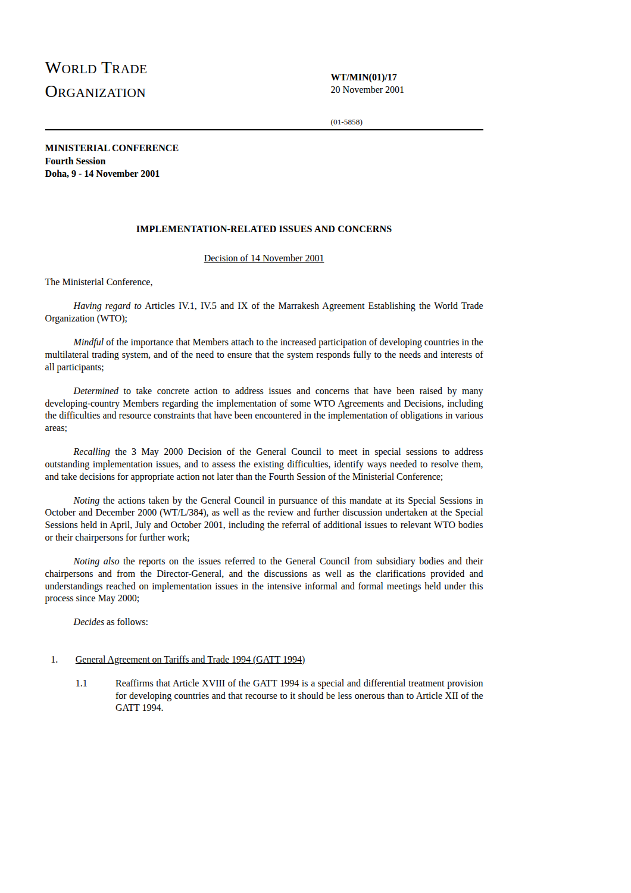WORLD TRADE
ORGANIZATION
WT/MIN(01)/17
20 November 2001
(01-5858)
MINISTERIAL CONFERENCE
Fourth Session
Doha, 9 - 14 November 2001
IMPLEMENTATION-RELATED ISSUES AND CONCERNS
Decision of 14 November 2001
The Ministerial Conference,
Having regard to Articles IV.1, IV.5 and IX of the Marrakesh Agreement Establishing the World Trade Organization (WTO);
Mindful of the importance that Members attach to the increased participation of developing countries in the multilateral trading system, and of the need to ensure that the system responds fully to the needs and interests of all participants;
Determined to take concrete action to address issues and concerns that have been raised by many developing-country Members regarding the implementation of some WTO Agreements and Decisions, including the difficulties and resource constraints that have been encountered in the implementation of obligations in various areas;
Recalling the 3 May 2000 Decision of the General Council to meet in special sessions to address outstanding implementation issues, and to assess the existing difficulties, identify ways needed to resolve them, and take decisions for appropriate action not later than the Fourth Session of the Ministerial Conference;
Noting the actions taken by the General Council in pursuance of this mandate at its Special Sessions in October and December 2000 (WT/L/384), as well as the review and further discussion undertaken at the Special Sessions held in April, July and October 2001, including the referral of additional issues to relevant WTO bodies or their chairpersons for further work;
Noting also the reports on the issues referred to the General Council from subsidiary bodies and their chairpersons and from the Director-General, and the discussions as well as the clarifications provided and understandings reached on implementation issues in the intensive informal and formal meetings held under this process since May 2000;
Decides as follows:
1.
General Agreement on Tariffs and Trade 1994 (GATT 1994)
1.1
Reaffirms that Article XVIII of the GATT 1994 is a special and differential treatment provision for developing countries and that recourse to it should be less onerous than to Article XII of the GATT 1994.